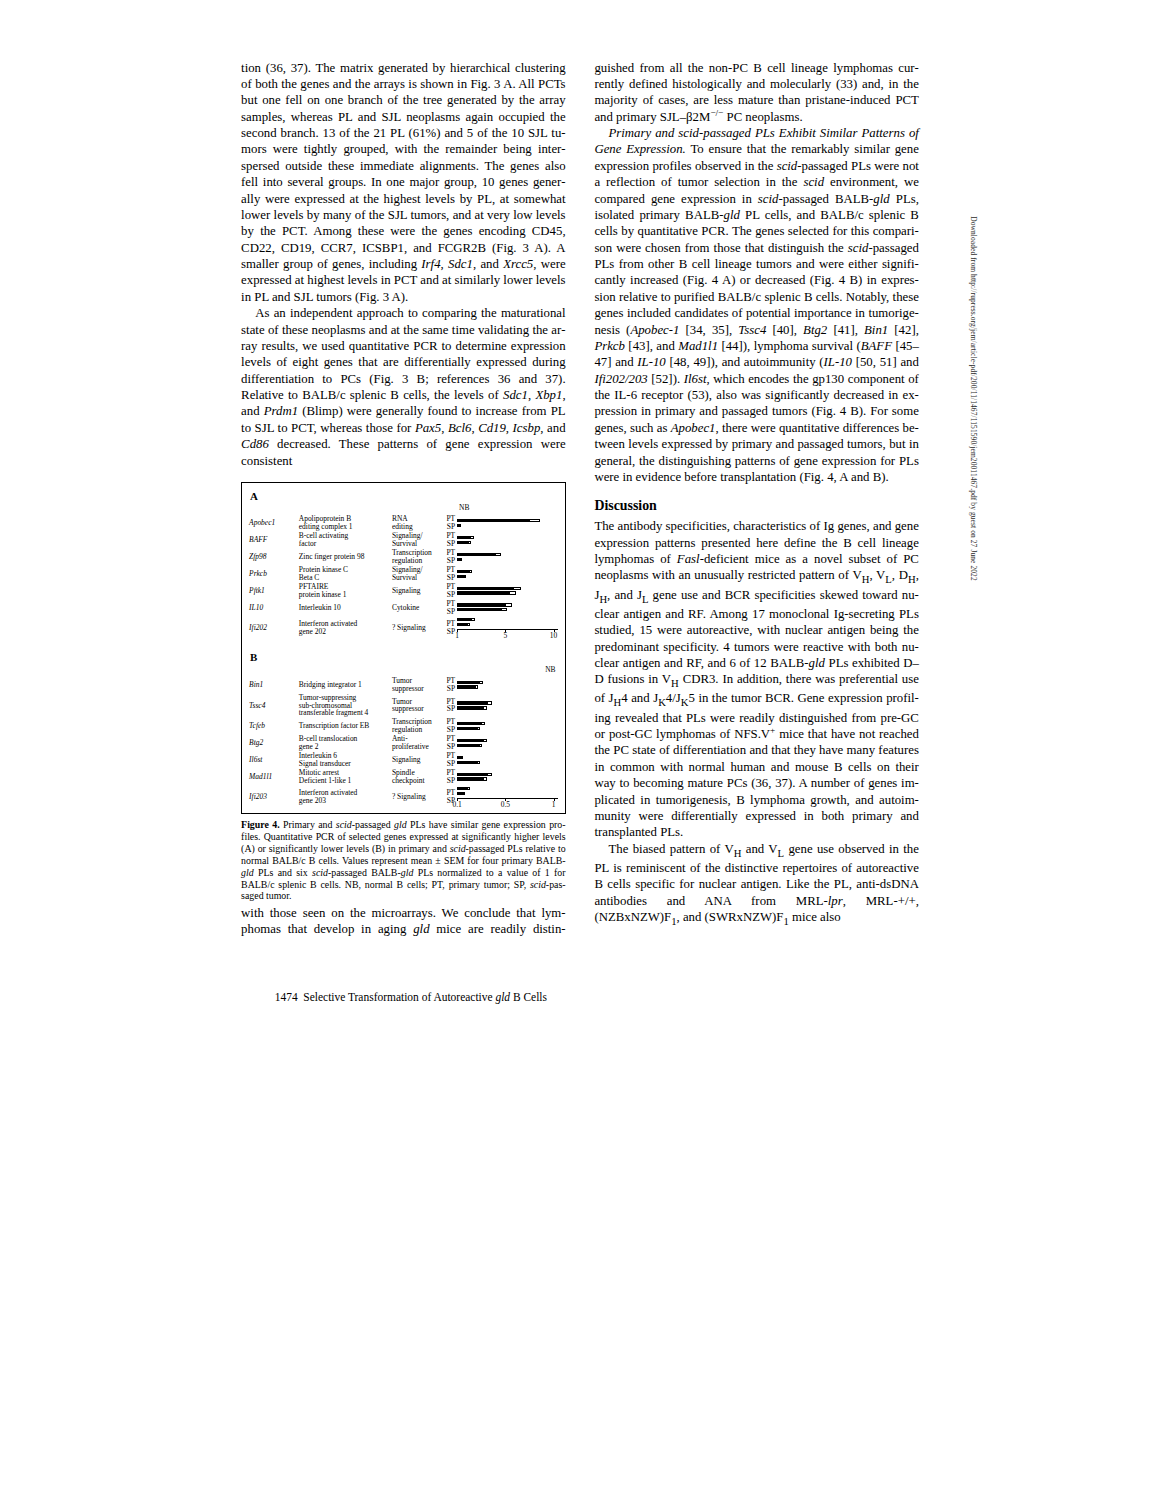Downloaded from http://rupress.org/jem/article-pdf/200/11/1467/1151590/jem20011467.pdf by guest on 27 June 2022
tion (36, 37). The matrix generated by hierarchical clustering of both the genes and the arrays is shown in Fig. 3 A. All PCTs but one fell on one branch of the tree generated by the array samples, whereas PL and SJL neoplasms again occupied the second branch. 13 of the 21 PL (61%) and 5 of the 10 SJL tumors were tightly grouped, with the remainder being interspersed outside these immediate alignments. The genes also fell into several groups. In one major group, 10 genes generally were expressed at the highest levels by PL, at somewhat lower levels by many of the SJL tumors, and at very low levels by the PCT. Among these were the genes encoding CD45, CD22, CD19, CCR7, ICSBP1, and FCGR2B (Fig. 3 A). A smaller group of genes, including Irf4, Sdc1, and Xrcc5, were expressed at highest levels in PCT and at similarly lower levels in PL and SJL tumors (Fig. 3 A).
As an independent approach to comparing the maturational state of these neoplasms and at the same time validating the array results, we used quantitative PCR to determine expression levels of eight genes that are differentially expressed during differentiation to PCs (Fig. 3 B; references 36 and 37). Relative to BALB/c splenic B cells, the levels of Sdc1, Xbp1, and Prdm1 (Blimp) were generally found to increase from PL to SJL to PCT, whereas those for Pax5, Bcl6, Cd19, Icsbp, and Cd86 decreased. These patterns of gene expression were consistent
A
| | | | | NB |
| Apobec1 | Apolipoprotein B editing complex 1 | RNA editing | PT SP | |
| BAFF | B-cell activating factor | Signaling/ Survival | PT SP | |
| Zfp98 | Zinc finger protein 98 | Transcription regulation | PT SP | |
| Prkcb | Protein kinase C Beta C | Signaling/ Survival | PT SP | |
| Pftk1 | PFTAIRE protein kinase 1 | Signaling | PT SP | |
| IL10 | Interleukin 10 | Cytokine | PT SP | |
| Ifi202 | Interferon activated gene 202 | ? Signaling | PT SP | 1 5 10 |
B
| | | | | NB |
| Bin1 | Bridging integrator 1 | Tumor suppressor | PT SP | |
| Tssc4 | Tumor-suppressing sub-chromosomal transferable fragment 4 | Tumor suppressor | PT SP | |
| Tcfeb | Transcription factor EB | Transcription regulation | PT SP | |
| Btg2 | B-cell translocation gene 2 | Anti-proliferative | PT SP | |
| Il6st | Interleukin 6 Signal transducer | Signaling | PT SP | |
| Mad1l1 | Mitotic arrest Deficient 1-like 1 | Spindle checkpoint | PT SP | |
| Ifi203 | Interferon activated gene 203 | ? Signaling | PT SP | 0.1 0.5 1 |
Figure 4. Primary and scid-passaged gld PLs have similar gene expression profiles. Quantitative PCR of selected genes expressed at significantly higher levels (A) or significantly lower levels (B) in primary and scid-passaged PLs relative to normal BALB/c B cells. Values represent mean ± SEM for four primary BALB-gld PLs and six scid-passaged BALB-gld PLs normalized to a value of 1 for BALB/c splenic B cells. NB, normal B cells; PT, primary tumor; SP, scid-passaged tumor.
with those seen on the microarrays. We conclude that lymphomas that develop in aging gld mice are readily distinguished from all the non-PC B cell lineage lymphomas currently defined histologically and molecularly (33) and, in the majority of cases, are less mature than pristane-induced PCT and primary SJL–β2M−/− PC neoplasms.
Primary and scid-passaged PLs Exhibit Similar Patterns of Gene Expression. To ensure that the remarkably similar gene expression profiles observed in the scid-passaged PLs were not a reflection of tumor selection in the scid environment, we compared gene expression in scid-passaged BALB-gld PLs, isolated primary BALB-gld PL cells, and BALB/c splenic B cells by quantitative PCR. The genes selected for this comparison were chosen from those that distinguish the scid-passaged PLs from other B cell lineage tumors and were either significantly increased (Fig. 4 A) or decreased (Fig. 4 B) in expression relative to purified BALB/c splenic B cells. Notably, these genes included candidates of potential importance in tumorigenesis (Apobec-1 [34, 35], Tssc4 [40], Btg2 [41], Bin1 [42], Prkcb [43], and Mad1l1 [44]), lymphoma survival (BAFF [45–47] and IL-10 [48, 49]), and autoimmunity (IL-10 [50, 51] and Ifi202/203 [52]). Il6st, which encodes the gp130 component of the IL-6 receptor (53), also was significantly decreased in expression in primary and passaged tumors (Fig. 4 B). For some genes, such as Apobec1, there were quantitative differences between levels expressed by primary and passaged tumors, but in general, the distinguishing patterns of gene expression for PLs were in evidence before transplantation (Fig. 4, A and B).
Discussion
The antibody specificities, characteristics of Ig genes, and gene expression patterns presented here define the B cell lineage lymphomas of Fasl-deficient mice as a novel subset of PC neoplasms with an unusually restricted pattern of VH, VL, DH, JH, and JL gene use and BCR specificities skewed toward nuclear antigen and RF. Among 17 monoclonal Ig-secreting PLs studied, 15 were autoreactive, with nuclear antigen being the predominant specificity. 4 tumors were reactive with both nuclear antigen and RF, and 6 of 12 BALB-gld PLs exhibited D–D fusions in VH CDR3. In addition, there was preferential use of JH4 and JK4/JK5 in the tumor BCR. Gene expression profiling revealed that PLs were readily distinguished from pre-GC or post-GC lymphomas of NFS.V+ mice that have not reached the PC state of differentiation and that they have many features in common with normal human and mouse B cells on their way to becoming mature PCs (36, 37). A number of genes implicated in tumorigenesis, B lymphoma growth, and autoimmunity were differentially expressed in both primary and transplanted PLs.
The biased pattern of VH and VL gene use observed in the PL is reminiscent of the distinctive repertoires of autoreactive B cells specific for nuclear antigen. Like the PL, anti-dsDNA antibodies and ANA from MRL-lpr, MRL-+/+, (NZBxNZW)F1, and (SWRxNZW)F1 mice also
1474 Selective Transformation of Autoreactive gld B Cells